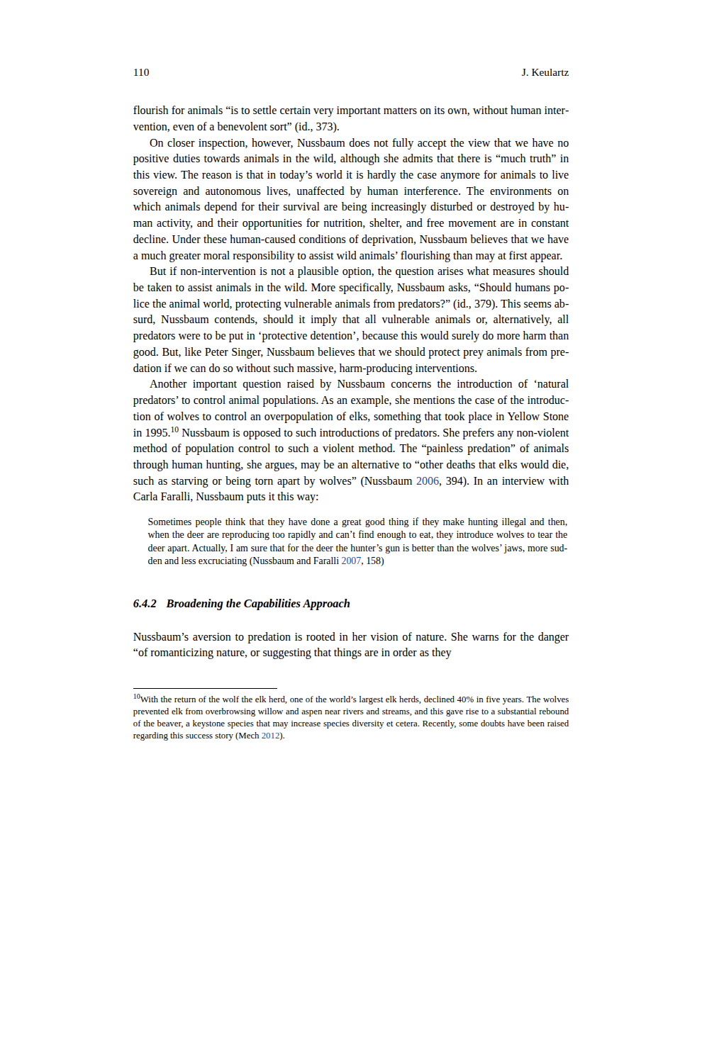110 J. Keulartz
flourish for animals “is to settle certain very important matters on its own, without human intervention, even of a benevolent sort” (id., 373).
On closer inspection, however, Nussbaum does not fully accept the view that we have no positive duties towards animals in the wild, although she admits that there is “much truth” in this view. The reason is that in today’s world it is hardly the case anymore for animals to live sovereign and autonomous lives, unaffected by human interference. The environments on which animals depend for their survival are being increasingly disturbed or destroyed by human activity, and their opportunities for nutrition, shelter, and free movement are in constant decline. Under these human-caused conditions of deprivation, Nussbaum believes that we have a much greater moral responsibility to assist wild animals’ flourishing than may at first appear.
But if non-intervention is not a plausible option, the question arises what measures should be taken to assist animals in the wild. More specifically, Nussbaum asks, “Should humans police the animal world, protecting vulnerable animals from predators?” (id., 379). This seems absurd, Nussbaum contends, should it imply that all vulnerable animals or, alternatively, all predators were to be put in ‘protective detention’, because this would surely do more harm than good. But, like Peter Singer, Nussbaum believes that we should protect prey animals from predation if we can do so without such massive, harm-producing interventions.
Another important question raised by Nussbaum concerns the introduction of ‘natural predators’ to control animal populations. As an example, she mentions the case of the introduction of wolves to control an overpopulation of elks, something that took place in Yellow Stone in 1995.10 Nussbaum is opposed to such introductions of predators. She prefers any non-violent method of population control to such a violent method. The “painless predation” of animals through human hunting, she argues, may be an alternative to “other deaths that elks would die, such as starving or being torn apart by wolves” (Nussbaum 2006, 394). In an interview with Carla Faralli, Nussbaum puts it this way:
Sometimes people think that they have done a great good thing if they make hunting illegal and then, when the deer are reproducing too rapidly and can’t find enough to eat, they introduce wolves to tear the deer apart. Actually, I am sure that for the deer the hunter’s gun is better than the wolves’ jaws, more sudden and less excruciating (Nussbaum and Faralli 2007, 158)
6.4.2 Broadening the Capabilities Approach
Nussbaum’s aversion to predation is rooted in her vision of nature. She warns for the danger “of romanticizing nature, or suggesting that things are in order as they
10 With the return of the wolf the elk herd, one of the world’s largest elk herds, declined 40% in five years. The wolves prevented elk from overbrowsing willow and aspen near rivers and streams, and this gave rise to a substantial rebound of the beaver, a keystone species that may increase species diversity et cetera. Recently, some doubts have been raised regarding this success story (Mech 2012).